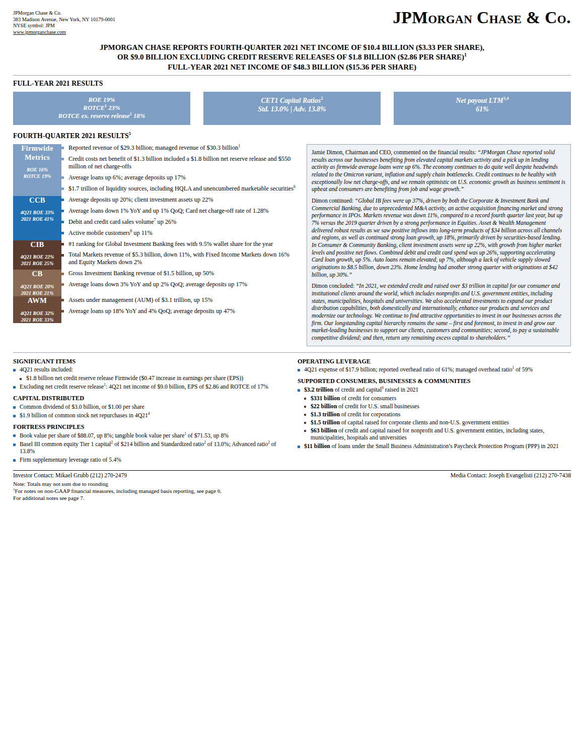JPMorgan Chase & Co.
383 Madison Avenue, New York, NY 10179-0001
NYSE symbol: JPM
www.jpmorganchase.com
JPMorgan Chase & Co.
JPMORGAN CHASE REPORTS FOURTH-QUARTER 2021 NET INCOME OF $10.4 BILLION ($3.33 PER SHARE),
OR $9.0 BILLION EXCLUDING CREDIT RESERVE RELEASES OF $1.8 BILLION ($2.86 PER SHARE)1
FULL-YEAR 2021 NET INCOME OF $48.3 BILLION ($15.36 PER SHARE)
FULL-YEAR 2021 RESULTS
ROE 19%
ROTCE1 23%
ROTCE ex. reserve release1 18%
CET1 Capital Ratios2
Std. 13.0% | Adv. 13.8%
Net payout LTM3,4
61%
FOURTH-QUARTER 2021 RESULTS5
| Firmwide Metrics ROE 16% ROTCE 19% | Reported revenue of $29.3 billion; managed revenue of $30.3 billion 1 Credit costs net benefit of $1.3 billion included a $1.8 billion net reserve release and $550 million of net charge-offs Average loans up 6%; average deposits up 17% $1.7 trillion of liquidity sources, including HQLA and unencumbered marketable securities 6 |
| CCB 4Q21 ROE 33% 2021 ROE 41% | Average deposits up 20%; client investment assets up 22% Average loans down 1% YoY and up 1% QoQ; Card net charge-off rate of 1.28% Debit and credit card sales volume 7 up 26% Active mobile customers 8 up 11% |
| CIB 4Q21 ROE 22% 2021 ROE 25% | #1 ranking for Global Investment Banking fees with 9.5% wallet share for the year Total Markets revenue of $5.3 billion, down 11%, with Fixed Income Markets down 16% and Equity Markets down 2% |
| CB 4Q21 ROE 20% 2021 ROE 21% | Gross Investment Banking revenue of $1.5 billion, up 50% Average loans down 3% YoY and up 2% QoQ; average deposits up 17% |
| AWM 4Q21 ROE 32% 2021 ROE 33% | Assets under management (AUM) of $3.1 trillion, up 15% Average loans up 18% YoY and 4% QoQ; average deposits up 47% |
Jamie Dimon, Chairman and CEO, commented on the financial results: “JPMorgan Chase reported solid results across our businesses benefiting from elevated capital markets activity and a pick up in lending activity as firmwide average loans were up 6%. The economy continues to do quite well despite headwinds related to the Omicron variant, inflation and supply chain bottlenecks. Credit continues to be healthy with exceptionally low net charge-offs, and we remain optimistic on U.S. economic growth as business sentiment is upbeat and consumers are benefiting from job and wage growth.”
Dimon continued: “Global IB fees were up 37%, driven by both the Corporate & Investment Bank and Commercial Banking, due to unprecedented M&A activity, an active acquisition financing market and strong performance in IPOs. Markets revenue was down 11%, compared to a record fourth quarter last year, but up 7% versus the 2019 quarter driven by a strong performance in Equities. Asset & Wealth Management delivered robust results as we saw positive inflows into long-term products of $34 billion across all channels and regions, as well as continued strong loan growth, up 18%, primarily driven by securities-based lending. In Consumer & Community Banking, client investment assets were up 22%, with growth from higher market levels and positive net flows. Combined debit and credit card spend was up 26%, supporting accelerating Card loan growth, up 5%. Auto loans remain elevated, up 7%, although a lack of vehicle supply slowed originations to $8.5 billion, down 23%. Home lending had another strong quarter with originations at $42 billion, up 30%.”
Dimon concluded: “In 2021, we extended credit and raised over $3 trillion in capital for our consumer and institutional clients around the world, which includes nonprofits and U.S. government entities, including states, municipalities, hospitals and universities. We also accelerated investments to expand our product distribution capabilities, both domestically and internationally, enhance our products and services and modernize our technology. We continue to find attractive opportunities to invest in our businesses across the firm. Our longstanding capital hierarchy remains the same – first and foremost, to invest in and grow our market-leading businesses to support our clients, customers and communities; second, to pay a sustainable competitive dividend; and then, return any remaining excess capital to shareholders.”
SIGNIFICANT ITEMS
4Q21 results included:
$1.8 billion net credit reserve release Firmwide ($0.47 increase in earnings per share (EPS))
Excluding net credit reserve release1: 4Q21 net income of $9.0 billion, EPS of $2.86 and ROTCE of 17%
CAPITAL DISTRIBUTED
Common dividend of $3.0 billion, or $1.00 per share
$1.9 billion of common stock net repurchases in 4Q214
FORTRESS PRINCIPLES
Book value per share of $88.07, up 8%; tangible book value per share1 of $71.53, up 8%
Basel III common equity Tier 1 capital2 of $214 billion and Standardized ratio2 of 13.0%; Advanced ratio2 of 13.8%
Firm supplementary leverage ratio of 5.4%
OPERATING LEVERAGE
4Q21 expense of $17.9 billion; reported overhead ratio of 61%; managed overhead ratio1 of 59%
SUPPORTED CONSUMERS, BUSINESSES & COMMUNITIES
$3.2 trillion of credit and capital9 raised in 2021
$331 billion of credit for consumers
$22 billion of credit for U.S. small businesses
$1.3 trillion of credit for corporations
$1.5 trillion of capital raised for corporate clients and non-U.S. government entities
$63 billion of credit and capital raised for nonprofit and U.S. government entities, including states, municipalities, hospitals and universities
$11 billion of loans under the Small Business Administration’s Paycheck Protection Program (PPP) in 2021
Investor Contact: Mikael Grubb (212) 270-2479
Media Contact: Joseph Evangelisti (212) 270-7438
Note: Totals may not sum due to rounding
1For notes on non-GAAP financial measures, including managed basis reporting, see page 6.
For additional notes see page 7.